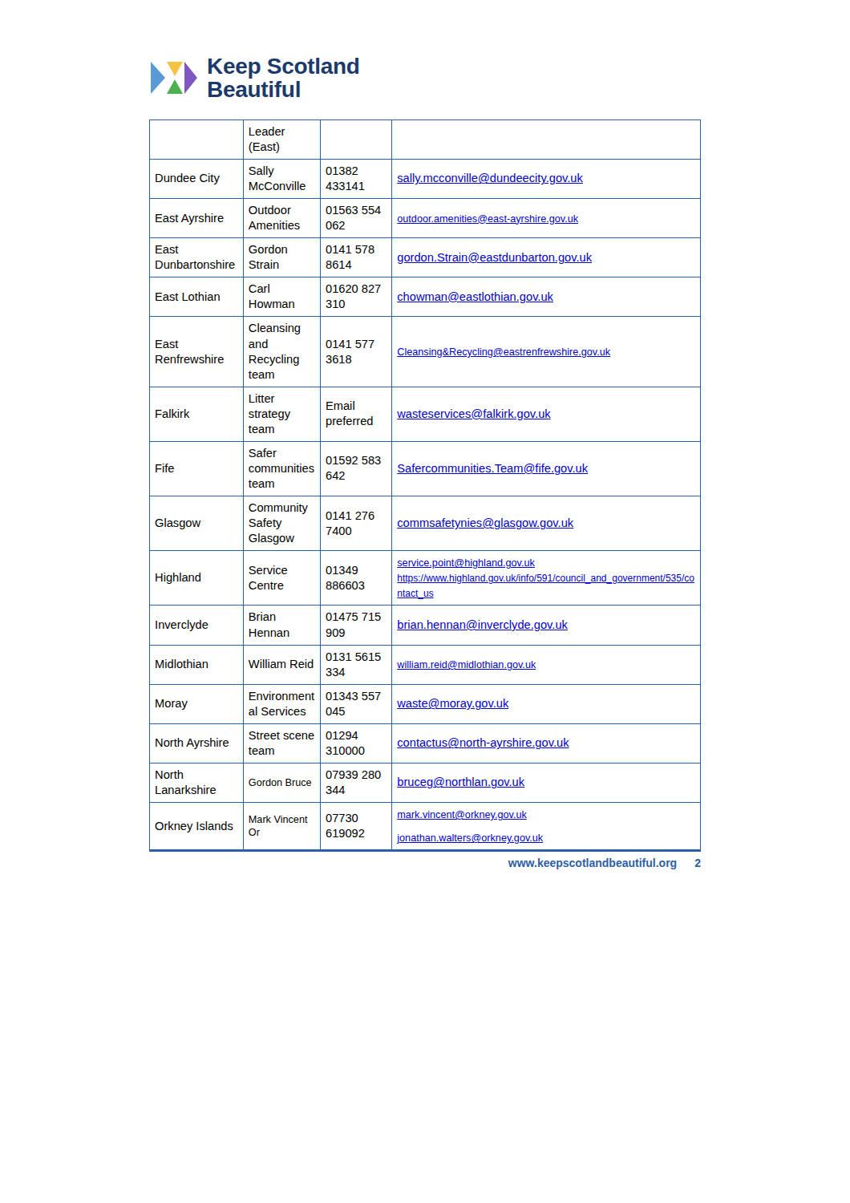Keep Scotland
Beautiful
| | Leader (East) | | |
| Dundee City | Sally McConville | 01382 433141 | sally.mcconville@dundeecity.gov.uk |
| East Ayrshire | Outdoor Amenities | 01563 554 062 | outdoor.amenities@east-ayrshire.gov.uk |
| East Dunbartonshire | Gordon Strain | 0141 578 8614 | gordon.Strain@eastdunbarton.gov.uk |
| East Lothian | Carl Howman | 01620 827 310 | chowman@eastlothian.gov.uk |
| East Renfrewshire | Cleansing and Recycling team | 0141 577 3618 | Cleansing&Recycling@eastrenfrewshire.gov.uk |
| Falkirk | Litter strategy team | Email preferred | wasteservices@falkirk.gov.uk |
| Fife | Safer communities team | 01592 583 642 | Safercommunities.Team@fife.gov.uk |
| Glasgow | Community Safety Glasgow | 0141 276 7400 | commsafetynies@glasgow.gov.uk |
| Highland | Service Centre | 01349 886603 | service.point@highland.gov.uk https://www.highland.gov.uk/info/591/council_and_government/535/contact_us |
| Inverclyde | Brian Hennan | 01475 715 909 | brian.hennan@inverclyde.gov.uk |
| Midlothian | William Reid | 0131 5615 334 | william.reid@midlothian.gov.uk |
| Moray | Environmental Services | 01343 557 045 | waste@moray.gov.uk |
| North Ayrshire | Street scene team | 01294 310000 | contactus@north-ayrshire.gov.uk |
| North Lanarkshire | Gordon Bruce | 07939 280 344 | bruceg@northlan.gov.uk |
| Orkney Islands | Mark Vincent Or | 07730 619092 | mark.vincent@orkney.gov.uk jonathan.walters@orkney.gov.uk |
www.keepscotlandbeautiful.org2